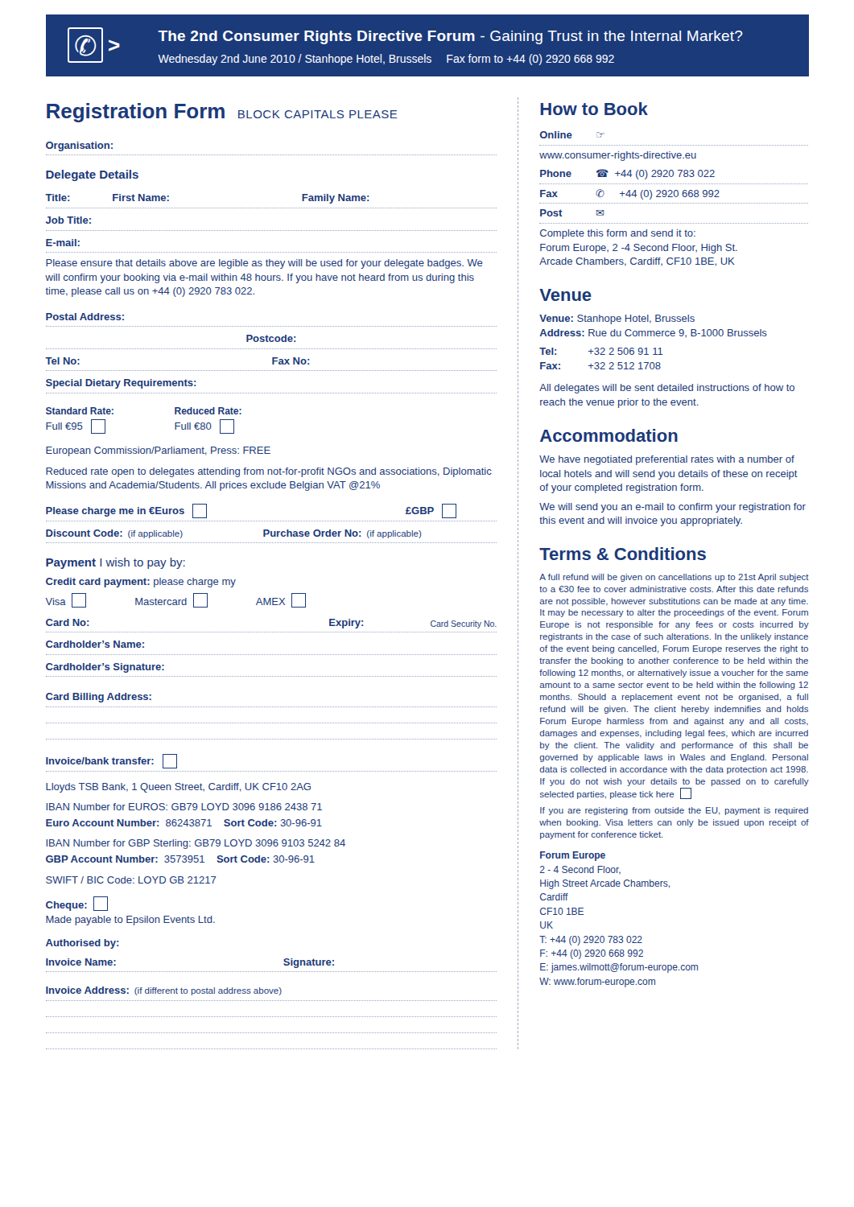✆ >
The 2nd Consumer Rights Directive Forum - Gaining Trust in the Internal Market?
Wednesday 2nd June 2010 / Stanhope Hotel, Brussels Fax form to +44 (0) 2920 668 992
Registration Form Block Capitals Please
Organisation:
Delegate Details
Title: First Name: Family Name:
Job Title:
E-mail:
Please ensure that details above are legible as they will be used for your delegate badges. We will confirm your booking via e-mail within 48 hours. If you have not heard from us during this time, please call us on +44 (0) 2920 783 022.
Postal Address:
Postcode:
Tel No: Fax No:
Special Dietary Requirements:
Standard Rate:
Reduced Rate:
Full €95
Full €80
European Commission/Parliament, Press: FREE
Reduced rate open to delegates attending from not-for-profit NGOs and associations, Diplomatic Missions and Academia/Students. All prices exclude Belgian VAT @21%
Please charge me in €Euros £GBP
Discount Code:(if applicable) Purchase Order No:(if applicable)
Payment I wish to pay by:
Credit card payment: please charge my
Visa Mastercard AMEX
Card No: Expiry: Card Security No.
Cardholder’s Name:
Cardholder’s Signature:
Card Billing Address:
Invoice/bank transfer:
Lloyds TSB Bank, 1 Queen Street, Cardiff, UK CF10 2AG
IBAN Number for EUROS: GB79 LOYD 3096 9186 2438 71
Euro Account Number: 86243871 Sort Code: 30-96-91
IBAN Number for GBP Sterling: GB79 LOYD 3096 9103 5242 84
GBP Account Number: 3573951 Sort Code: 30-96-91
SWIFT / BIC Code: LOYD GB 21217
Cheque:
Made payable to Epsilon Events Ltd.
Authorised by:
Invoice Name: Signature:
Invoice Address:(if different to postal address above)
How to Book
Online☞
www.consumer-rights-directive.eu
Phone☎ +44 (0) 2920 783 022
Fax✆ +44 (0) 2920 668 992
Post✉
Complete this form and send it to:
Forum Europe, 2 -4 Second Floor, High St.
Arcade Chambers, Cardiff, CF10 1BE, UK
Venue
Venue: Stanhope Hotel, Brussels
Address: Rue du Commerce 9, B-1000 Brussels
Tel:+32 2 506 91 11
Fax:+32 2 512 1708
All delegates will be sent detailed instructions of how to reach the venue prior to the event.
Accommodation
We have negotiated preferential rates with a number of local hotels and will send you details of these on receipt of your completed registration form.
We will send you an e-mail to confirm your registration for this event and will invoice you appropriately.
Terms & Conditions
A full refund will be given on cancellations up to 21st April subject to a €30 fee to cover administrative costs. After this date refunds are not possible, however substitutions can be made at any time. It may be necessary to alter the proceedings of the event. Forum Europe is not responsible for any fees or costs incurred by registrants in the case of such alterations. In the unlikely instance of the event being cancelled, Forum Europe reserves the right to transfer the booking to another conference to be held within the following 12 months, or alternatively issue a voucher for the same amount to a same sector event to be held within the following 12 months. Should a replacement event not be organised, a full refund will be given. The client hereby indemnifies and holds Forum Europe harmless from and against any and all costs, damages and expenses, including legal fees, which are incurred by the client. The validity and performance of this shall be governed by applicable laws in Wales and England. Personal data is collected in accordance with the data protection act 1998. If you do not wish your details to be passed on to carefully selected parties, please tick here
If you are registering from outside the EU, payment is required when booking. Visa letters can only be issued upon receipt of payment for conference ticket.
Forum Europe
2 - 4 Second Floor,
High Street Arcade Chambers,
Cardiff
CF10 1BE
UK
T: +44 (0) 2920 783 022
F: +44 (0) 2920 668 992
E: james.wilmott@forum-europe.com
W: www.forum-europe.com